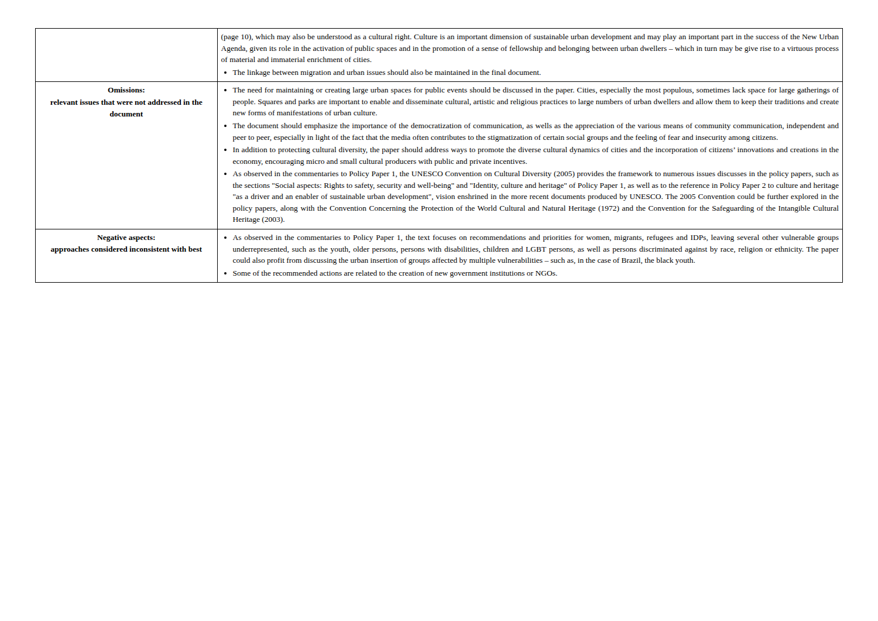| | (page 10), which may also be understood as a cultural right. Culture is an important dimension of sustainable urban development and may play an important part in the success of the New Urban Agenda, given its role in the activation of public spaces and in the promotion of a sense of fellowship and belonging between urban dwellers – which in turn may be give rise to a virtuous process of material and immaterial enrichment of cities. The linkage between migration and urban issues should also be maintained in the final document. |
| Omissions: relevant issues that were not addressed in the document | The need for maintaining or creating large urban spaces for public events should be discussed in the paper. Cities, especially the most populous, sometimes lack space for large gatherings of people. Squares and parks are important to enable and disseminate cultural, artistic and religious practices to large numbers of urban dwellers and allow them to keep their traditions and create new forms of manifestations of urban culture. The document should emphasize the importance of the democratization of communication, as wells as the appreciation of the various means of community communication, independent and peer to peer, especially in light of the fact that the media often contributes to the stigmatization of certain social groups and the feeling of fear and insecurity among citizens. In addition to protecting cultural diversity, the paper should address ways to promote the diverse cultural dynamics of cities and the incorporation of citizens’ innovations and creations in the economy, encouraging micro and small cultural producers with public and private incentives. As observed in the commentaries to Policy Paper 1, the UNESCO Convention on Cultural Diversity (2005) provides the framework to numerous issues discusses in the policy papers, such as the sections "Social aspects: Rights to safety, security and well-being" and "Identity, culture and heritage" of Policy Paper 1, as well as to the reference in Policy Paper 2 to culture and heritage "as a driver and an enabler of sustainable urban development", vision enshrined in the more recent documents produced by UNESCO. The 2005 Convention could be further explored in the policy papers, along with the Convention Concerning the Protection of the World Cultural and Natural Heritage (1972) and the Convention for the Safeguarding of the Intangible Cultural Heritage (2003). |
| Negative aspects: approaches considered inconsistent with best | As observed in the commentaries to Policy Paper 1, the text focuses on recommendations and priorities for women, migrants, refugees and IDPs, leaving several other vulnerable groups underrepresented, such as the youth, older persons, persons with disabilities, children and LGBT persons, as well as persons discriminated against by race, religion or ethnicity. The paper could also profit from discussing the urban insertion of groups affected by multiple vulnerabilities – such as, in the case of Brazil, the black youth. Some of the recommended actions are related to the creation of new government institutions or NGOs. |